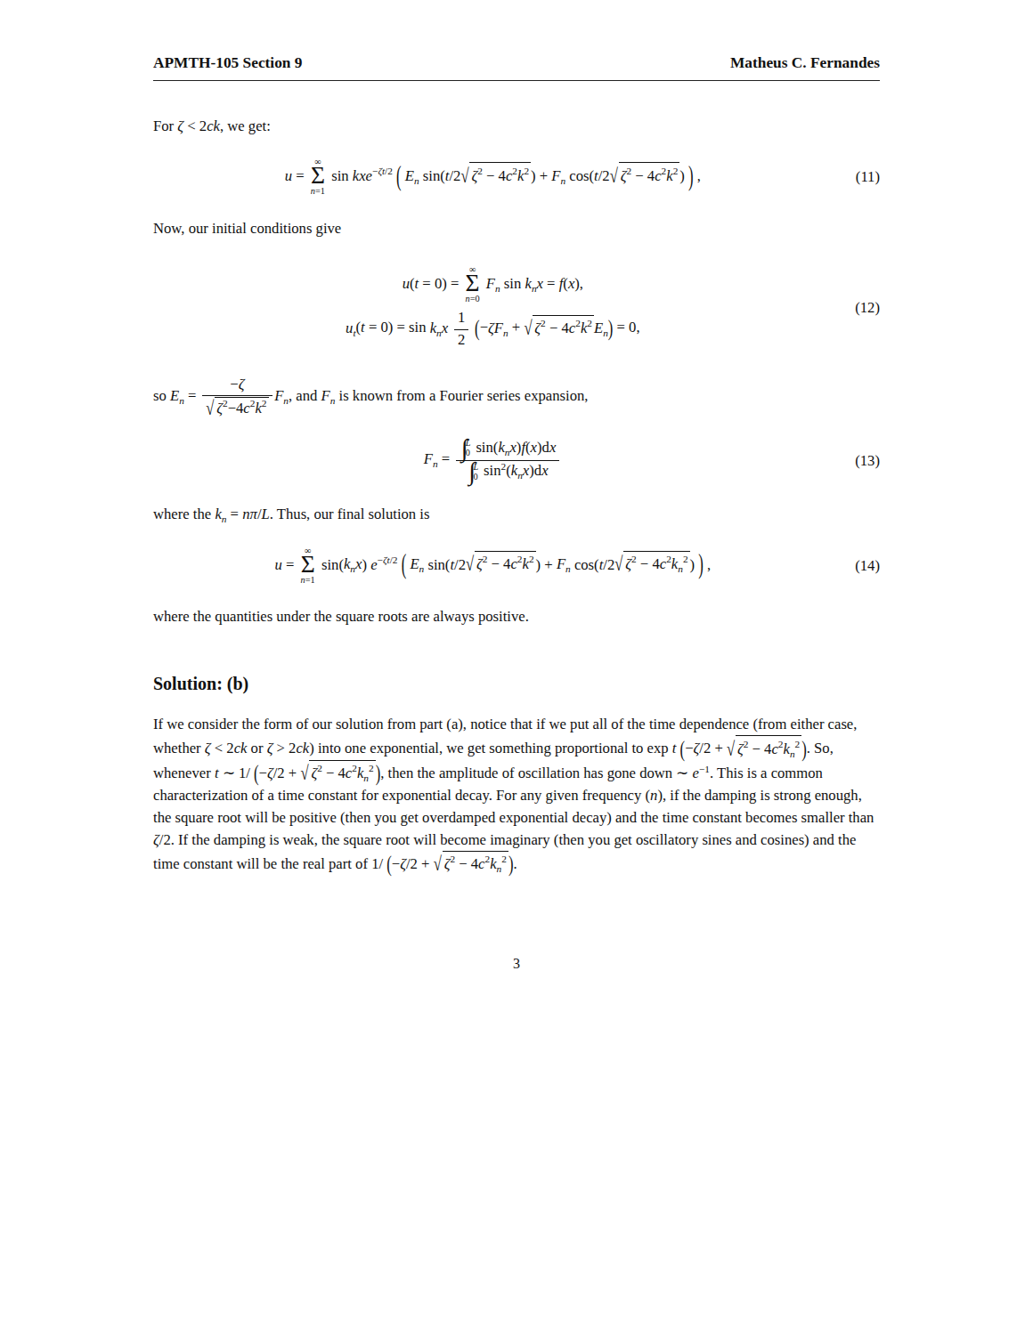APMTH-105 Section 9 Matheus C. Fernandes
For ζ < 2ck, we get:
u = ∞Σn=1 sin kxe−ζt/2 ( En sin(t/2√ζ2 − 4c2k2) + Fn cos(t/2√ζ2 − 4c2k2) ) ,
(11)
Now, our initial conditions give
u(t = 0) = ∞Σn=0 Fn sin knx = f(x),
ut(t = 0) = sin knx 12 (−ζFn + √ζ2 − 4c2k2 En) = 0,
(12)
so En = −ζ√ζ2−4c2k2 Fn, and Fn is known from a Fourier series expansion,
Fn = ∫L 0 sin(knx)f(x)dx ∫L 0 sin2(knx)dx
(13)
where the kn = nπ/L. Thus, our final solution is
u = ∞Σn=1 sin(knx) e−ζt/2 ( En sin(t/2√ζ2 − 4c2k2) + Fn cos(t/2√ζ2 − 4c2kn2) ) ,
(14)
where the quantities under the square roots are always positive.
Solution: (b)
If we consider the form of our solution from part (a), notice that if we put all of the time dependence (from either case, whether ζ < 2ck or ζ > 2ck) into one exponential, we get something proportional to exp t (−ζ/2 + √ζ2 − 4c2kn2). So, whenever t ∼ 1/ (−ζ/2 + √ζ2 − 4c2kn2), then the amplitude of oscillation has gone down ∼ e−1. This is a common characterization of a time constant for exponential decay. For any given frequency (n), if the damping is strong enough, the square root will be positive (then you get overdamped exponential decay) and the time constant becomes smaller than ζ/2. If the damping is weak, the square root will become imaginary (then you get oscillatory sines and cosines) and the time constant will be the real part of 1/ (−ζ/2 + √ζ2 − 4c2kn2).
3